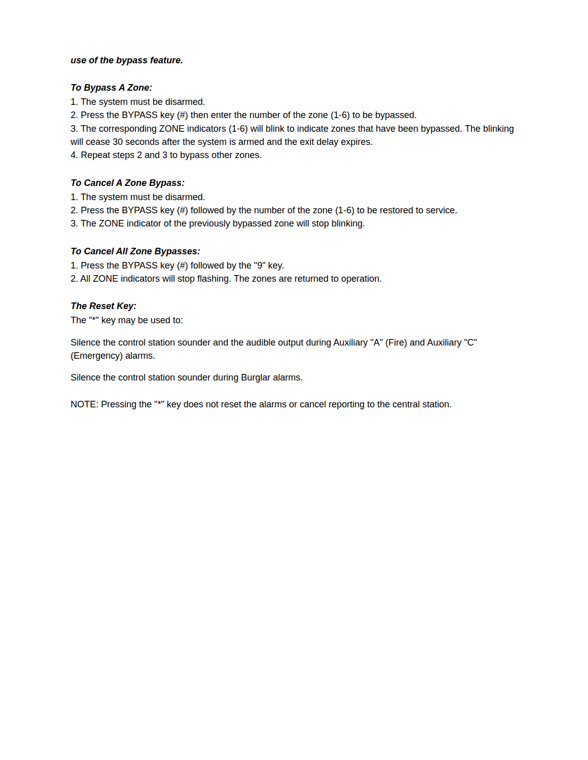use of the bypass feature.
To Bypass A Zone:
1. The system must be disarmed.
2. Press the BYPASS key (#) then enter the number of the zone (1-6) to be bypassed.
3. The corresponding ZONE indicators (1-6) will blink to indicate zones that have been bypassed. The blinking will cease 30 seconds after the system is armed and the exit delay expires.
4. Repeat steps 2 and 3 to bypass other zones.
To Cancel A Zone Bypass:
1. The system must be disarmed.
2. Press the BYPASS key (#) followed by the number of the zone (1-6) to be restored to service.
3. The ZONE indicator of the previously bypassed zone will stop blinking.
To Cancel All Zone Bypasses:
1. Press the BYPASS key (#) followed by the "9" key.
2. All ZONE indicators will stop flashing. The zones are returned to operation.
The Reset Key:
The "*" key may be used to:
Silence the control station sounder and the audible output during Auxiliary "A" (Fire) and Auxiliary "C" (Emergency) alarms.
Silence the control station sounder during Burglar alarms.
NOTE: Pressing the "*" key does not reset the alarms or cancel reporting to the central station.